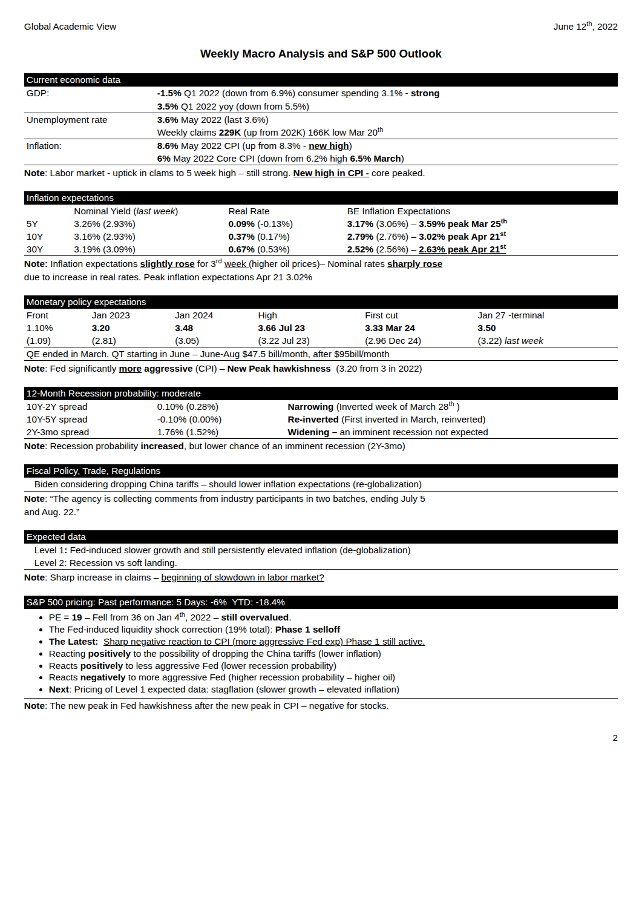Global Academic View June 12th, 2022
Weekly Macro Analysis and S&P 500 Outlook
Current economic data
| GDP: | -1.5% Q1 2022 (down from 6.9%) consumer spending 3.1% - strong |
| | 3.5% Q1 2022 yoy (down from 5.5%) |
| Unemployment rate | 3.6% May 2022 (last 3.6%) |
| | Weekly claims 229K (up from 202K) 166K low Mar 20 th |
| Inflation: | 8.6% May 2022 CPI (up from 8.3% - new high ) |
| | 6% May 2022 Core CPI (down from 6.2% high 6.5% March ) |
Note: Labor market - uptick in clams to 5 week high – still strong. New high in CPI - core peaked.
Inflation expectations
| | Nominal Yield ( last week ) | Real Rate | BE Inflation Expectations |
| 5Y | 3.26% (2.93%) | 0.09% (-0.13%) | 3.17% (3.06%) – 3.59% peak Mar 25 th |
| 10Y | 3.16% (2.93%) | 0.37% (0.17%) | 2.79% (2.76%) – 3.02% peak Apr 21 st |
| 30Y | 3.19% (3.09%) | 0.67% (0.53%) | 2.52% (2.56%) – 2.63% peak Apr 21 st |
Note: Inflation expectations slightly rose for 3rd week (higher oil prices)– Nominal rates sharply rose
due to increase in real rates. Peak inflation expectations Apr 21 3.02%
Monetary policy expectations
| Front | Jan 2023 | Jan 2024 | High | First cut | Jan 27 -terminal |
| 1.10% | 3.20 | 3.48 | 3.66 Jul 23 | 3.33 Mar 24 | 3.50 |
| (1.09) | (2.81) | (3.05) | (3.22 Jul 23) | (2.96 Dec 24) | (3.22) last week |
| QE ended in March. QT starting in June – June-Aug $47.5 bill/month, after $95bill/month |
Note: Fed significantly more aggressive (CPI) – New Peak hawkishness (3.20 from 3 in 2022)
12-Month Recession probability: moderate
| 10Y-2Y spread | 0.10% (0.28%) | Narrowing (Inverted week of March 28 th ) |
| 10Y-5Y spread | -0.10% (0.00%) | Re-inverted (First inverted in March, reinverted) |
| 2Y-3mo spread | 1.76% (1.52%) | Widening – an imminent recession not expected |
Note: Recession probability increased, but lower chance of an imminent recession (2Y-3mo)
Fiscal Policy, Trade, Regulations
| Biden considering dropping China tariffs – should lower inflation expectations (re-globalization) |
Note: “The agency is collecting comments from industry participants in two batches, ending July 5
and Aug. 22.”
Expected data
| Level 1 : Fed-induced slower growth and still persistently elevated inflation (de-globalization) |
| Level 2: Recession vs soft landing. |
Note: Sharp increase in claims – beginning of slowdown in labor market?
S&P 500 pricing: Past performance: 5 Days: -6% YTD: -18.4%
| PE = 19 – Fell from 36 on Jan 4 th , 2022 – still overvalued . The Fed-induced liquidity shock correction (19% total): Phase 1 selloff The Latest: Sharp negative reaction to CPI (more aggressive Fed exp) Phase 1 still active. Reacting positively to the possibility of dropping the China tariffs (lower inflation) Reacts positively to less aggressive Fed (lower recession probability) Reacts negatively to more aggressive Fed (higher recession probability – higher oil) Next : Pricing of Level 1 expected data: stagflation (slower growth – elevated inflation) |
Note: The new peak in Fed hawkishness after the new peak in CPI – negative for stocks.
2